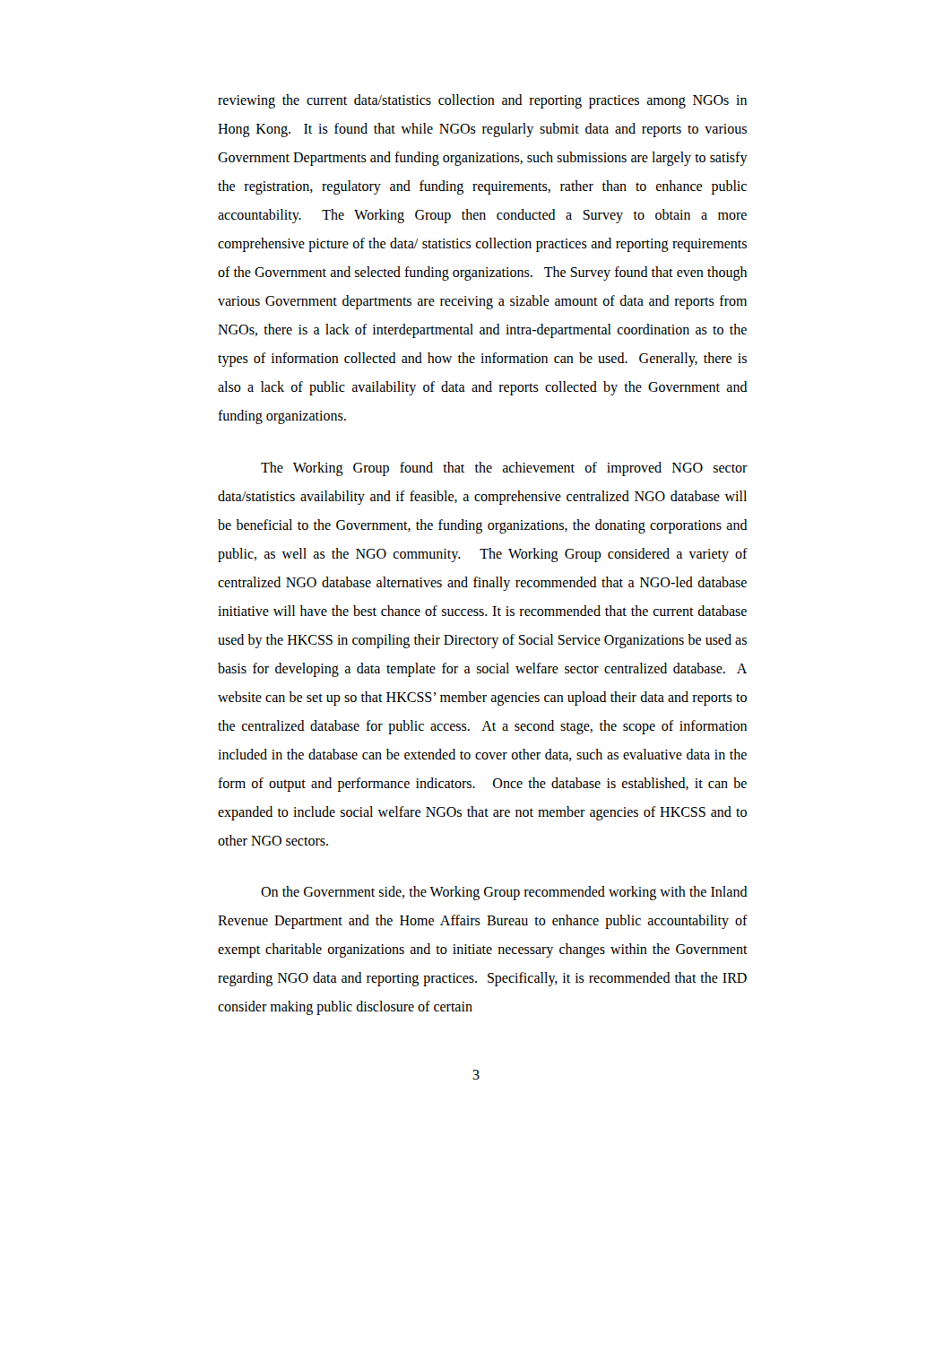reviewing the current data/statistics collection and reporting practices among NGOs in Hong Kong. It is found that while NGOs regularly submit data and reports to various Government Departments and funding organizations, such submissions are largely to satisfy the registration, regulatory and funding requirements, rather than to enhance public accountability. The Working Group then conducted a Survey to obtain a more comprehensive picture of the data/ statistics collection practices and reporting requirements of the Government and selected funding organizations. The Survey found that even though various Government departments are receiving a sizable amount of data and reports from NGOs, there is a lack of interdepartmental and intra-departmental coordination as to the types of information collected and how the information can be used. Generally, there is also a lack of public availability of data and reports collected by the Government and funding organizations.
The Working Group found that the achievement of improved NGO sector data/statistics availability and if feasible, a comprehensive centralized NGO database will be beneficial to the Government, the funding organizations, the donating corporations and public, as well as the NGO community. The Working Group considered a variety of centralized NGO database alternatives and finally recommended that a NGO-led database initiative will have the best chance of success. It is recommended that the current database used by the HKCSS in compiling their Directory of Social Service Organizations be used as basis for developing a data template for a social welfare sector centralized database. A website can be set up so that HKCSS’ member agencies can upload their data and reports to the centralized database for public access. At a second stage, the scope of information included in the database can be extended to cover other data, such as evaluative data in the form of output and performance indicators. Once the database is established, it can be expanded to include social welfare NGOs that are not member agencies of HKCSS and to other NGO sectors.
On the Government side, the Working Group recommended working with the Inland Revenue Department and the Home Affairs Bureau to enhance public accountability of exempt charitable organizations and to initiate necessary changes within the Government regarding NGO data and reporting practices. Specifically, it is recommended that the IRD consider making public disclosure of certain
3